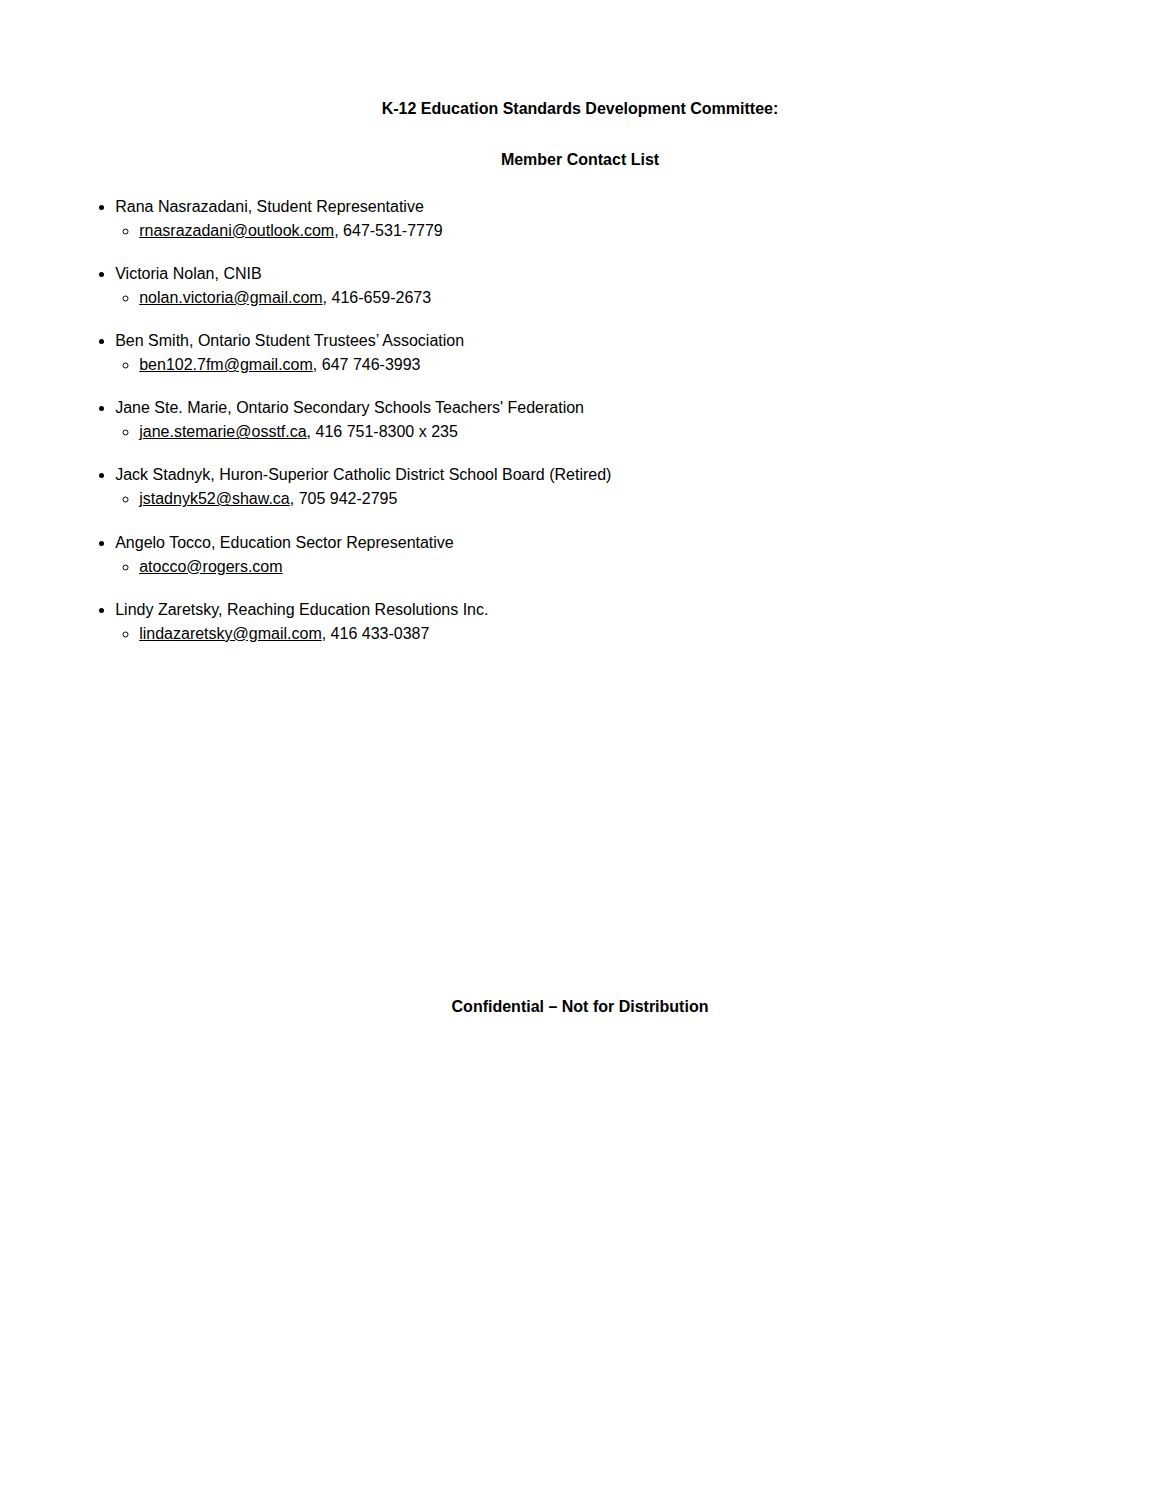K-12 Education Standards Development Committee:
Member Contact List
Rana Nasrazadani, Student Representative
rnasrazadani@outlook.com, 647-531-7779
Victoria Nolan, CNIB
nolan.victoria@gmail.com, 416-659-2673
Ben Smith, Ontario Student Trustees’ Association
ben102.7fm@gmail.com, 647 746-3993
Jane Ste. Marie, Ontario Secondary Schools Teachers' Federation
jane.stemarie@osstf.ca, 416 751-8300 x 235
Jack Stadnyk, Huron-Superior Catholic District School Board (Retired)
jstadnyk52@shaw.ca, 705 942-2795
Angelo Tocco, Education Sector Representative
atocco@rogers.com
Lindy Zaretsky, Reaching Education Resolutions Inc.
lindazaretsky@gmail.com, 416 433-0387
Confidential – Not for Distribution